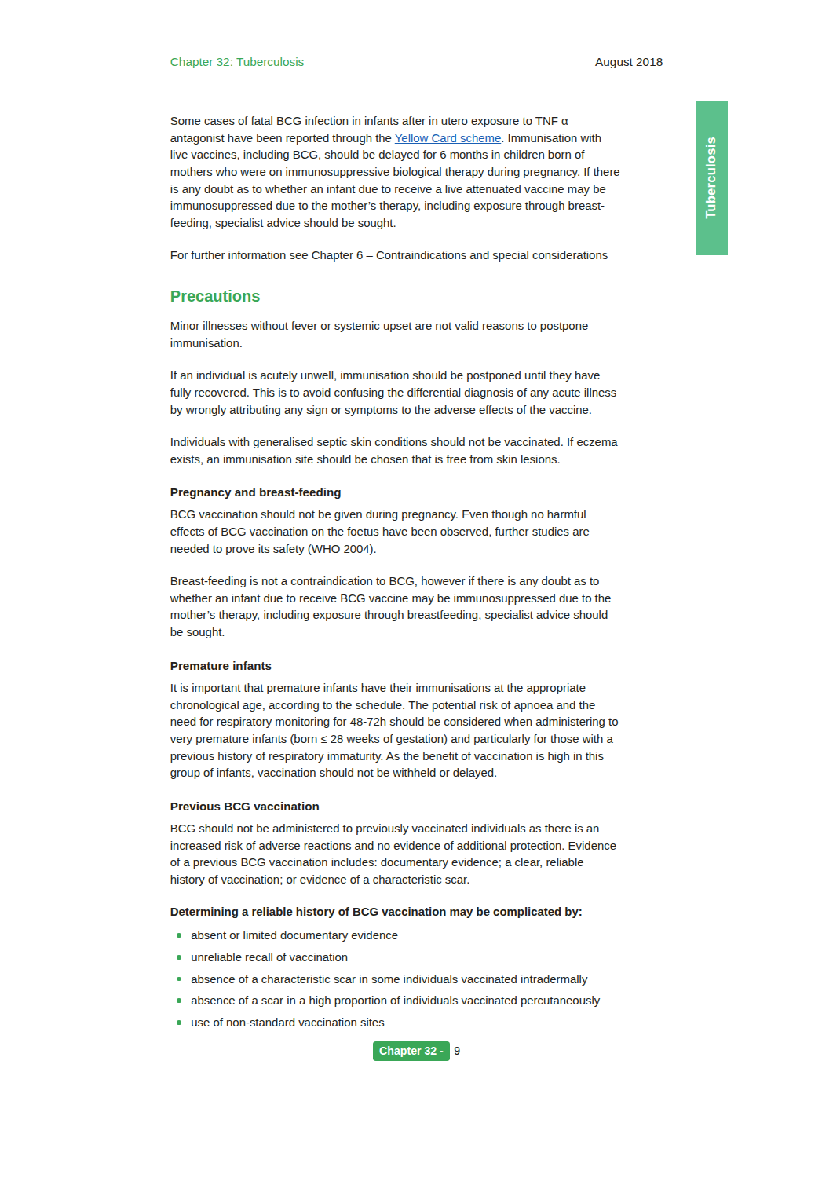Chapter 32: Tuberculosis
August 2018
Tuberculosis
Some cases of fatal BCG infection in infants after in utero exposure to TNF α antagonist have been reported through the Yellow Card scheme. Immunisation with live vaccines, including BCG, should be delayed for 6 months in children born of mothers who were on immunosuppressive biological therapy during pregnancy. If there is any doubt as to whether an infant due to receive a live attenuated vaccine may be immunosuppressed due to the mother’s therapy, including exposure through breast-feeding, specialist advice should be sought.
For further information see Chapter 6 – Contraindications and special considerations
Precautions
Minor illnesses without fever or systemic upset are not valid reasons to postpone immunisation.
If an individual is acutely unwell, immunisation should be postponed until they have fully recovered. This is to avoid confusing the differential diagnosis of any acute illness by wrongly attributing any sign or symptoms to the adverse effects of the vaccine.
Individuals with generalised septic skin conditions should not be vaccinated. If eczema exists, an immunisation site should be chosen that is free from skin lesions.
Pregnancy and breast-feeding
BCG vaccination should not be given during pregnancy. Even though no harmful effects of BCG vaccination on the foetus have been observed, further studies are needed to prove its safety (WHO 2004).
Breast-feeding is not a contraindication to BCG, however if there is any doubt as to whether an infant due to receive BCG vaccine may be immunosuppressed due to the mother’s therapy, including exposure through breastfeeding, specialist advice should be sought.
Premature infants
It is important that premature infants have their immunisations at the appropriate chronological age, according to the schedule. The potential risk of apnoea and the need for respiratory monitoring for 48-72h should be considered when administering to very premature infants (born ≤ 28 weeks of gestation) and particularly for those with a previous history of respiratory immaturity. As the benefit of vaccination is high in this group of infants, vaccination should not be withheld or delayed.
Previous BCG vaccination
BCG should not be administered to previously vaccinated individuals as there is an increased risk of adverse reactions and no evidence of additional protection. Evidence of a previous BCG vaccination includes: documentary evidence; a clear, reliable history of vaccination; or evidence of a characteristic scar.
Determining a reliable history of BCG vaccination may be complicated by:
absent or limited documentary evidence
unreliable recall of vaccination
absence of a characteristic scar in some individuals vaccinated intradermally
absence of a scar in a high proportion of individuals vaccinated percutaneously
use of non-standard vaccination sites
Chapter 32 -9